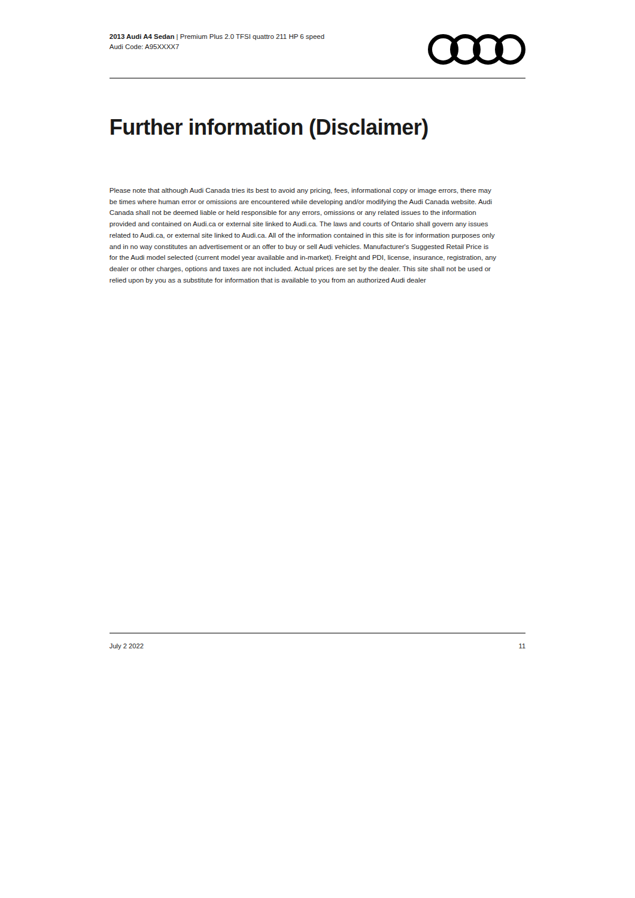2013 Audi A4 Sedan | Premium Plus 2.0 TFSI quattro 211 HP 6 speed
Audi Code: A95XXXX7
Further information (Disclaimer)
Please note that although Audi Canada tries its best to avoid any pricing, fees, informational copy or image errors, there may be times where human error or omissions are encountered while developing and/or modifying the Audi Canada website. Audi Canada shall not be deemed liable or held responsible for any errors, omissions or any related issues to the information provided and contained on Audi.ca or external site linked to Audi.ca. The laws and courts of Ontario shall govern any issues related to Audi.ca, or external site linked to Audi.ca. All of the information contained in this site is for information purposes only and in no way constitutes an advertisement or an offer to buy or sell Audi vehicles. Manufacturer's Suggested Retail Price is for the Audi model selected (current model year available and in-market). Freight and PDI, license, insurance, registration, any dealer or other charges, options and taxes are not included. Actual prices are set by the dealer. This site shall not be used or relied upon by you as a substitute for information that is available to you from an authorized Audi dealer
July 2 2022 11